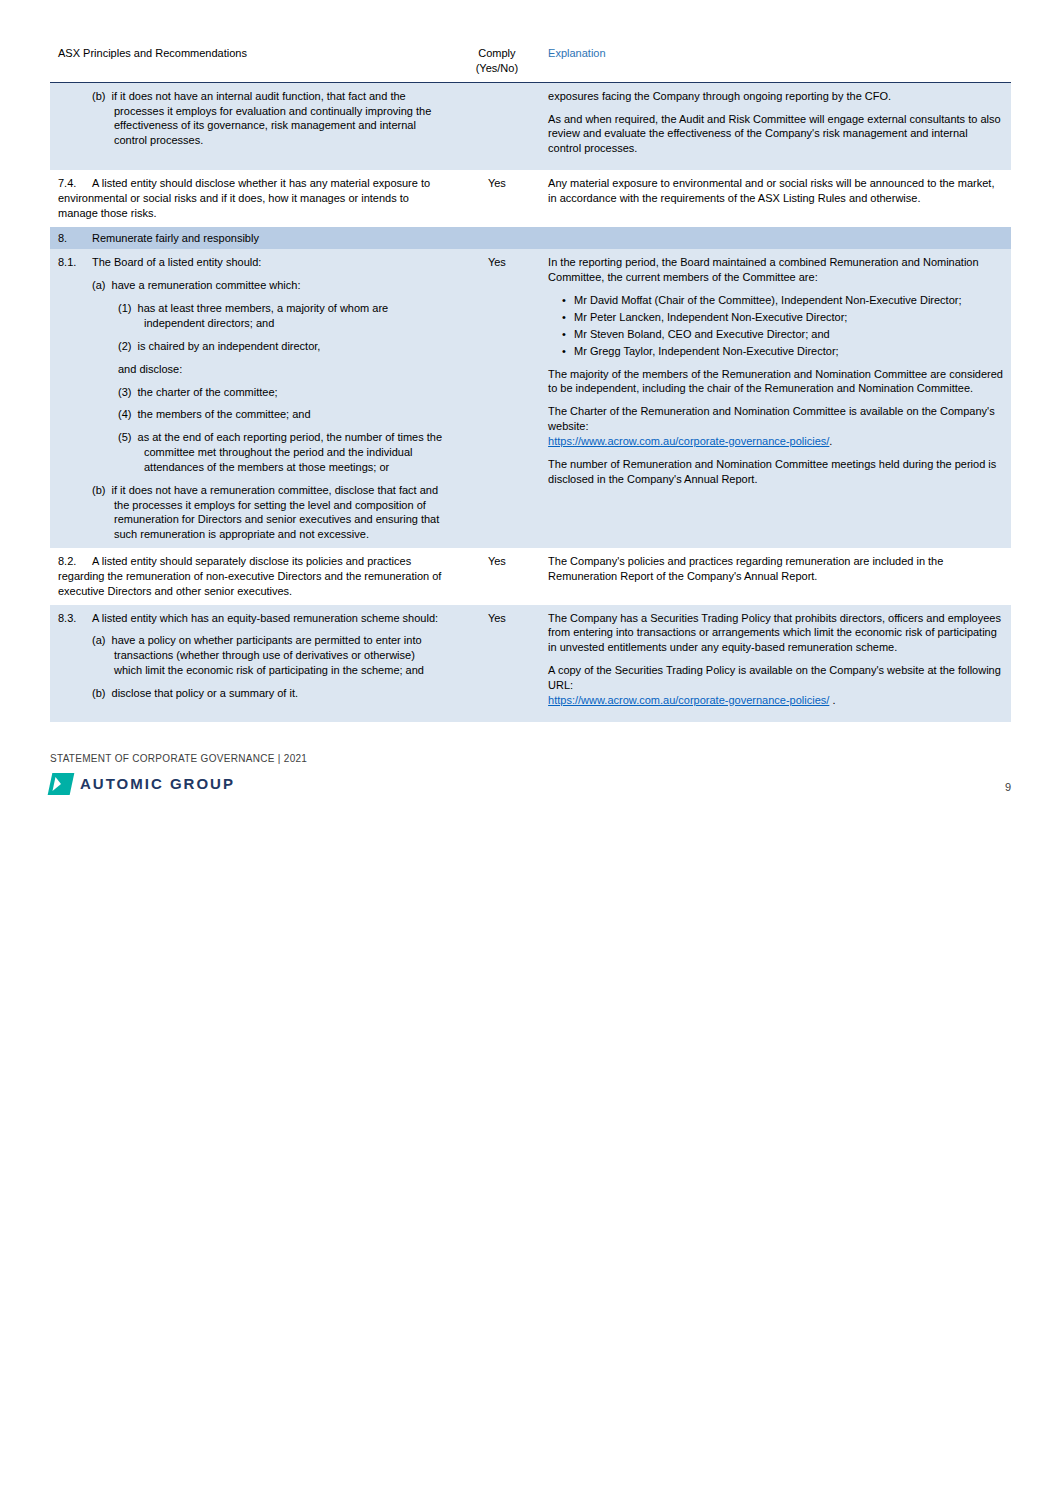| ASX Principles and Recommendations | Comply (Yes/No) | Explanation |
| --- | --- | --- |
| (b) if it does not have an internal audit function, that fact and the processes it employs for evaluation and continually improving the effectiveness of its governance, risk management and internal control processes. | | exposures facing the Company through ongoing reporting by the CFO. As and when required, the Audit and Risk Committee will engage external consultants to also review and evaluate the effectiveness of the Company's risk management and internal control processes. |
| 7.4. A listed entity should disclose whether it has any material exposure to environmental or social risks and if it does, how it manages or intends to manage those risks. | Yes | Any material exposure to environmental and or social risks will be announced to the market, in accordance with the requirements of the ASX Listing Rules and otherwise. |
| 8. Remunerate fairly and responsibly |
| 8.1. The Board of a listed entity should: (a) have a remuneration committee which: (1) has at least three members, a majority of whom are independent directors; and (2) is chaired by an independent director, and disclose: (3) the charter of the committee; (4) the members of the committee; and (5) as at the end of each reporting period, the number of times the committee met throughout the period and the individual attendances of the members at those meetings; or (b) if it does not have a remuneration committee, disclose that fact and the processes it employs for setting the level and composition of remuneration for Directors and senior executives and ensuring that such remuneration is appropriate and not excessive. | Yes | In the reporting period, the Board maintained a combined Remuneration and Nomination Committee, the current members of the Committee are: Mr David Moffat (Chair of the Committee), Independent Non-Executive Director; Mr Peter Lancken, Independent Non-Executive Director; Mr Steven Boland, CEO and Executive Director; and Mr Gregg Taylor, Independent Non-Executive Director; The majority of the members of the Remuneration and Nomination Committee are considered to be independent, including the chair of the Remuneration and Nomination Committee. The Charter of the Remuneration and Nomination Committee is available on the Company's website: https://www.acrow.com.au/corporate-governance-policies/ . The number of Remuneration and Nomination Committee meetings held during the period is disclosed in the Company's Annual Report. |
| 8.2. A listed entity should separately disclose its policies and practices regarding the remuneration of non-executive Directors and the remuneration of executive Directors and other senior executives. | Yes | The Company's policies and practices regarding remuneration are included in the Remuneration Report of the Company's Annual Report. |
| 8.3. A listed entity which has an equity-based remuneration scheme should: (a) have a policy on whether participants are permitted to enter into transactions (whether through use of derivatives or otherwise) which limit the economic risk of participating in the scheme; and (b) disclose that policy or a summary of it. | Yes | The Company has a Securities Trading Policy that prohibits directors, officers and employees from entering into transactions or arrangements which limit the economic risk of participating in unvested entitlements under any equity-based remuneration scheme. A copy of the Securities Trading Policy is available on the Company's website at the following URL: https://www.acrow.com.au/corporate-governance-policies/ . |
STATEMENT OF CORPORATE GOVERNANCE | 2021
AUTOMIC GROUP
9